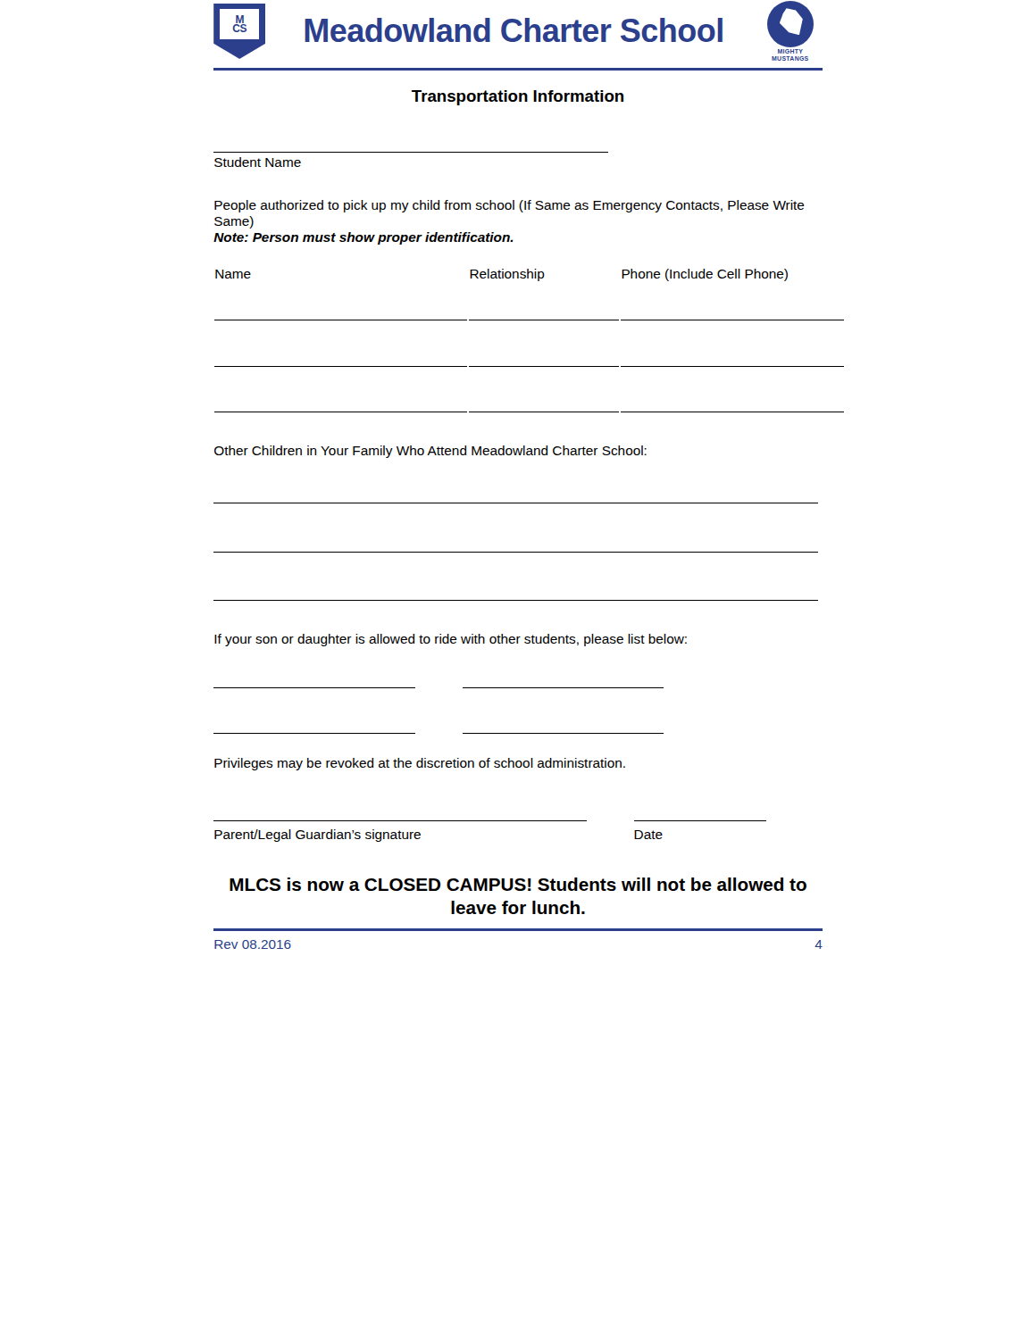M
CS
Meadowland Charter School
MIGHTY
MUSTANGS
Transportation Information
Student Name
People authorized to pick up my child from school (If Same as Emergency Contacts, Please Write Same)
Note: Person must show proper identification.
| Name | Relationship | Phone (Include Cell Phone) |
| --- | --- | --- |
Other Children in Your Family Who Attend Meadowland Charter School:
If your son or daughter is allowed to ride with other students, please list below:
Privileges may be revoked at the discretion of school administration.
Parent/Legal Guardian’s signature Date
MLCS is now a CLOSED CAMPUS! Students will not be allowed to leave for lunch.
Rev 08.2016 4